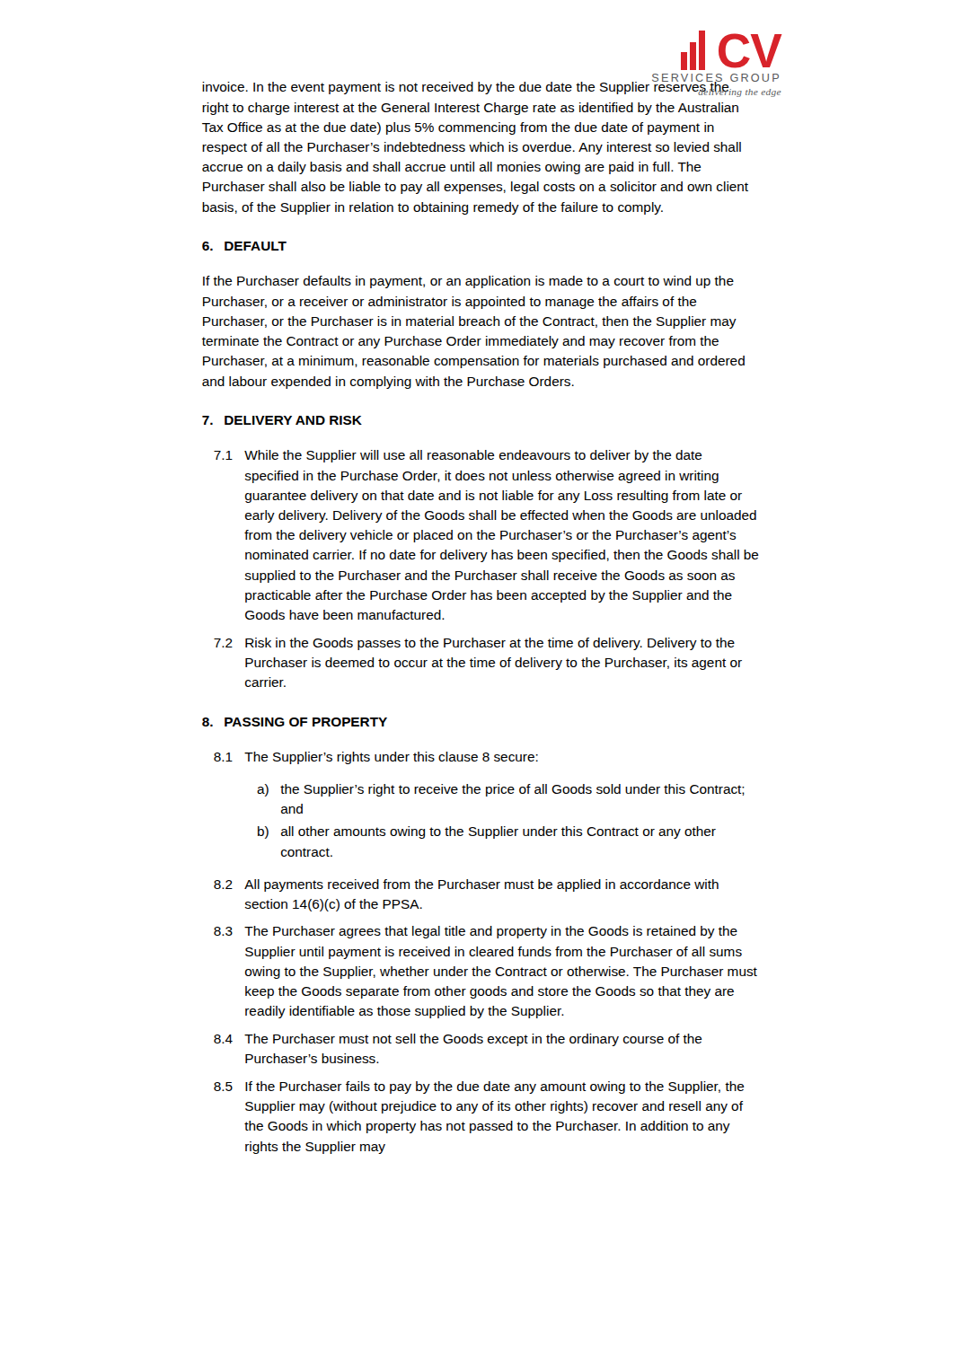CV
Services Group
delivering the edge
invoice. In the event payment is not received by the due date the Supplier reserves the right to charge interest at the General Interest Charge rate as identified by the Australian Tax Office as at the due date) plus 5% commencing from the due date of payment in respect of all the Purchaser’s indebtedness which is overdue. Any interest so levied shall accrue on a daily basis and shall accrue until all monies owing are paid in full. The Purchaser shall also be liable to pay all expenses, legal costs on a solicitor and own client basis, of the Supplier in relation to obtaining remedy of the failure to comply.
6. DEFAULT
If the Purchaser defaults in payment, or an application is made to a court to wind up the Purchaser, or a receiver or administrator is appointed to manage the affairs of the Purchaser, or the Purchaser is in material breach of the Contract, then the Supplier may terminate the Contract or any Purchase Order immediately and may recover from the Purchaser, at a minimum, reasonable compensation for materials purchased and ordered and labour expended in complying with the Purchase Orders.
7. DELIVERY AND RISK
7.1 While the Supplier will use all reasonable endeavours to deliver by the date specified in the Purchase Order, it does not unless otherwise agreed in writing guarantee delivery on that date and is not liable for any Loss resulting from late or early delivery. Delivery of the Goods shall be effected when the Goods are unloaded from the delivery vehicle or placed on the Purchaser’s or the Purchaser’s agent’s nominated carrier. If no date for delivery has been specified, then the Goods shall be supplied to the Purchaser and the Purchaser shall receive the Goods as soon as practicable after the Purchase Order has been accepted by the Supplier and the Goods have been manufactured.
7.2 Risk in the Goods passes to the Purchaser at the time of delivery. Delivery to the Purchaser is deemed to occur at the time of delivery to the Purchaser, its agent or carrier.
8. PASSING OF PROPERTY
8.1 The Supplier’s rights under this clause 8 secure:
a) the Supplier’s right to receive the price of all Goods sold under this Contract; and
b) all other amounts owing to the Supplier under this Contract or any other contract.
8.2 All payments received from the Purchaser must be applied in accordance with section 14(6)(c) of the PPSA.
8.3 The Purchaser agrees that legal title and property in the Goods is retained by the Supplier until payment is received in cleared funds from the Purchaser of all sums owing to the Supplier, whether under the Contract or otherwise. The Purchaser must keep the Goods separate from other goods and store the Goods so that they are readily identifiable as those supplied by the Supplier.
8.4 The Purchaser must not sell the Goods except in the ordinary course of the Purchaser’s business.
8.5 If the Purchaser fails to pay by the due date any amount owing to the Supplier, the Supplier may (without prejudice to any of its other rights) recover and resell any of the Goods in which property has not passed to the Purchaser. In addition to any rights the Supplier may